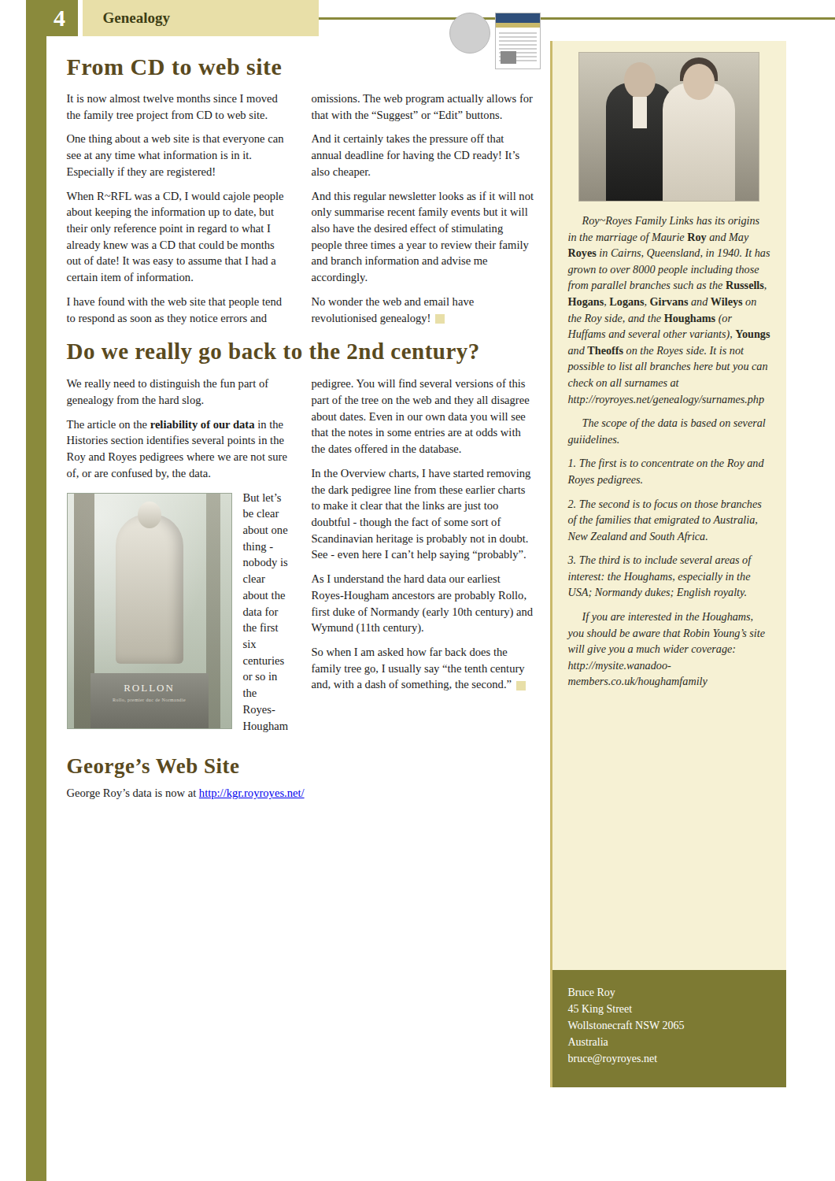Roy~Royes Family Links Newsletter # 2 • June 2006
4
Genealogy
From CD to web site
It is now almost twelve months since I moved the family tree project from CD to web site.
One thing about a web site is that everyone can see at any time what information is in it. Especially if they are registered!
When R~RFL was a CD, I would cajole people about keeping the information up to date, but their only reference point in regard to what I already knew was a CD that could be months out of date! It was easy to assume that I had a certain item of information.
I have found with the web site that people tend to respond as soon as they notice errors and omissions. The web program actually allows for that with the “Suggest” or “Edit” buttons.
And it certainly takes the pressure off that annual deadline for having the CD ready! It’s also cheaper.
And this regular newsletter looks as if it will not only summarise recent family events but it will also have the desired effect of stimulating people three times a year to review their family and branch information and advise me accordingly.
No wonder the web and email have revolutionised genealogy!
Do we really go back to the 2nd century?
We really need to distinguish the fun part of genealogy from the hard slog.
The article on the reliability of our data in the Histories section identifies several points in the Roy and Royes pedigrees where we are not sure of, or are confused by, the data.
ROLLON Rollo, premier duc de Normandie
But let’s be clear about one thing - nobody is clear about the data for the first six centuries or so in the Royes-Hougham pedigree. You will find several versions of this part of the tree on the web and they all disagree about dates. Even in our own data you will see that the notes in some entries are at odds with the dates offered in the database.
In the Overview charts, I have started removing the dark pedigree line from these earlier charts to make it clear that the links are just too doubtful - though the fact of some sort of Scandinavian heritage is probably not in doubt. See - even here I can’t help saying “probably”.
As I understand the hard data our earliest Royes-Hougham ancestors are probably Rollo, first duke of Normandy (early 10th century) and Wymund (11th century).
So when I am asked how far back does the family tree go, I usually say “the tenth century and, with a dash of something, the second.”
George’s Web Site
George Roy’s data is now at http://kgr.royroyes.net/
Roy~Royes Family Links has its origins in the marriage of Maurie Roy and May Royes in Cairns, Queensland, in 1940. It has grown to over 8000 people including those from parallel branches such as the Russells, Hogans, Logans, Girvans and Wileys on the Roy side, and the Houghams (or Huffams and several other variants), Youngs and Theoffs on the Royes side. It is not possible to list all branches here but you can check on all surnames at http://royroyes.net/genealogy/surnames.php
The scope of the data is based on several guiidelines.
1. The first is to concentrate on the Roy and Royes pedigrees.
2. The second is to focus on those branches of the families that emigrated to Australia, New Zealand and South Africa.
3. The third is to include several areas of interest: the Houghams, especially in the USA; Normandy dukes; English royalty.
If you are interested in the Houghams, you should be aware that Robin Young’s site will give you a much wider coverage: http://mysite.wanadoo-members.co.uk/houghamfamily
Bruce Roy
45 King Street
Wollstonecraft NSW 2065
Australia
bruce@royroyes.net